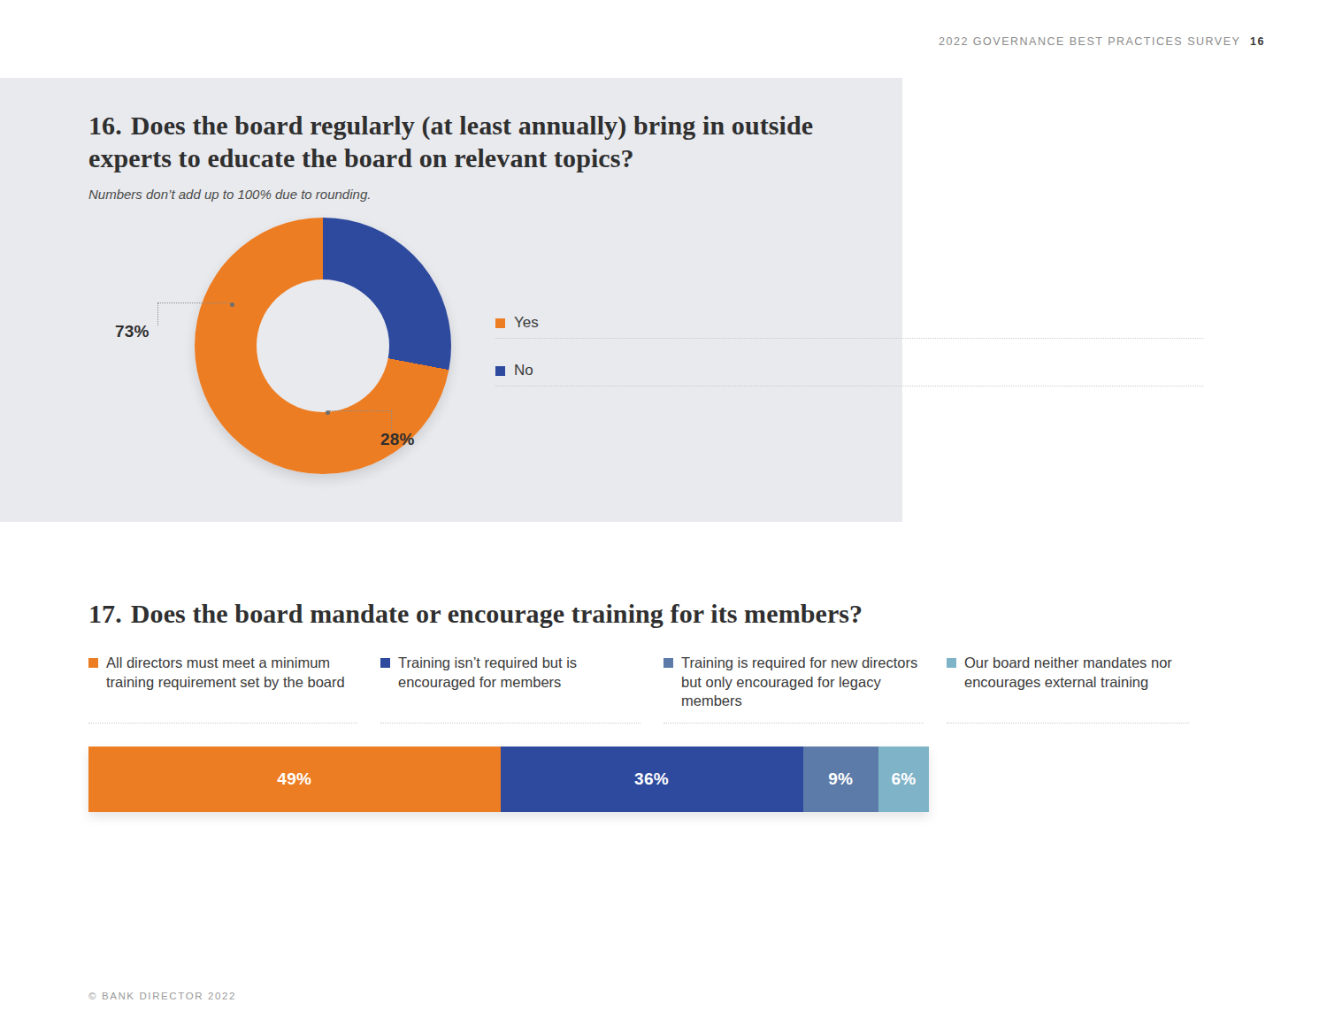2022 Governance Best Practices Survey 16
16. Does the board regularly (at least annually) bring in outside experts to educate the board on relevant topics?
Numbers don’t add up to 100% due to rounding.
73% 28%
Yes
No
17. Does the board mandate or encourage training for its members?
All directors must meet a minimum training requirement set by the board
Training isn’t required but is encouraged for members
Training is required for new directors but only encouraged for legacy members
Our board neither mandates nor encourages external training
49%
36%
9%
6%
© Bank Director 2022